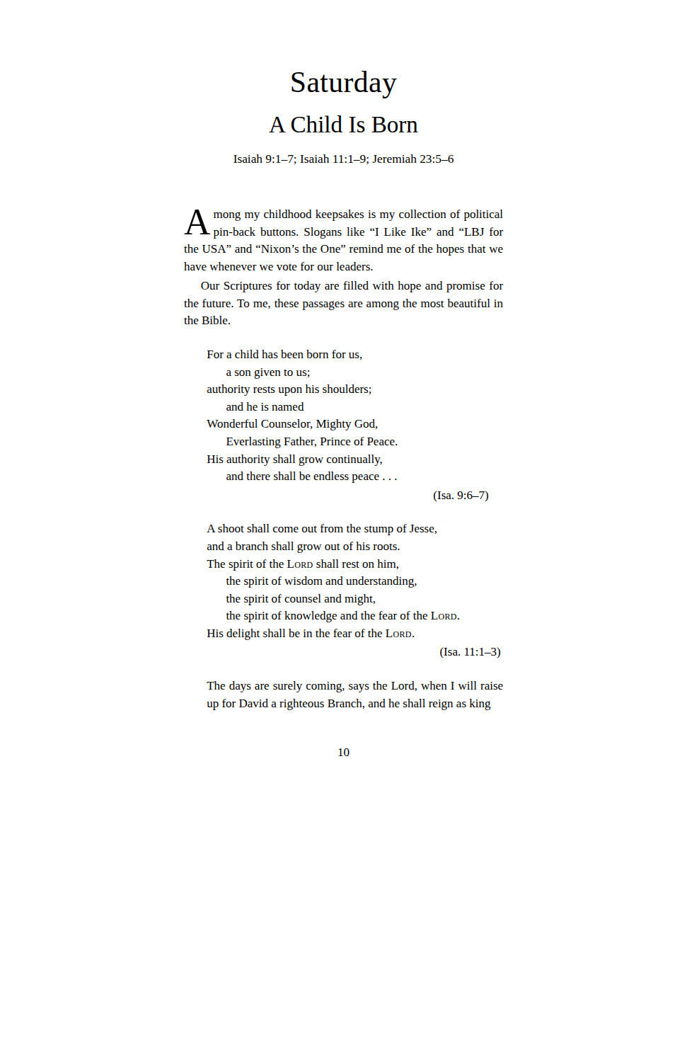Saturday
A Child Is Born
Isaiah 9:1–7; Isaiah 11:1–9; Jeremiah 23:5–6
Among my childhood keepsakes is my collection of political pin-back buttons. Slogans like “I Like Ike” and “LBJ for the USA” and “Nixon’s the One” remind me of the hopes that we have whenever we vote for our leaders.
Our Scriptures for today are filled with hope and promise for the future. To me, these passages are among the most beautiful in the Bible.
For a child has been born for us,
a son given to us;
authority rests upon his shoulders;
and he is named
Wonderful Counselor, Mighty God,
Everlasting Father, Prince of Peace.
His authority shall grow continually,
and there shall be endless peace . . .
(Isa. 9:6–7)
A shoot shall come out from the stump of Jesse,
and a branch shall grow out of his roots.
The spirit of the Lord shall rest on him,
the spirit of wisdom and understanding,
the spirit of counsel and might,
the spirit of knowledge and the fear of the Lord.
His delight shall be in the fear of the Lord.
(Isa. 11:1–3)
The days are surely coming, says the Lord, when I will raise up for David a righteous Branch, and he shall reign as king
10